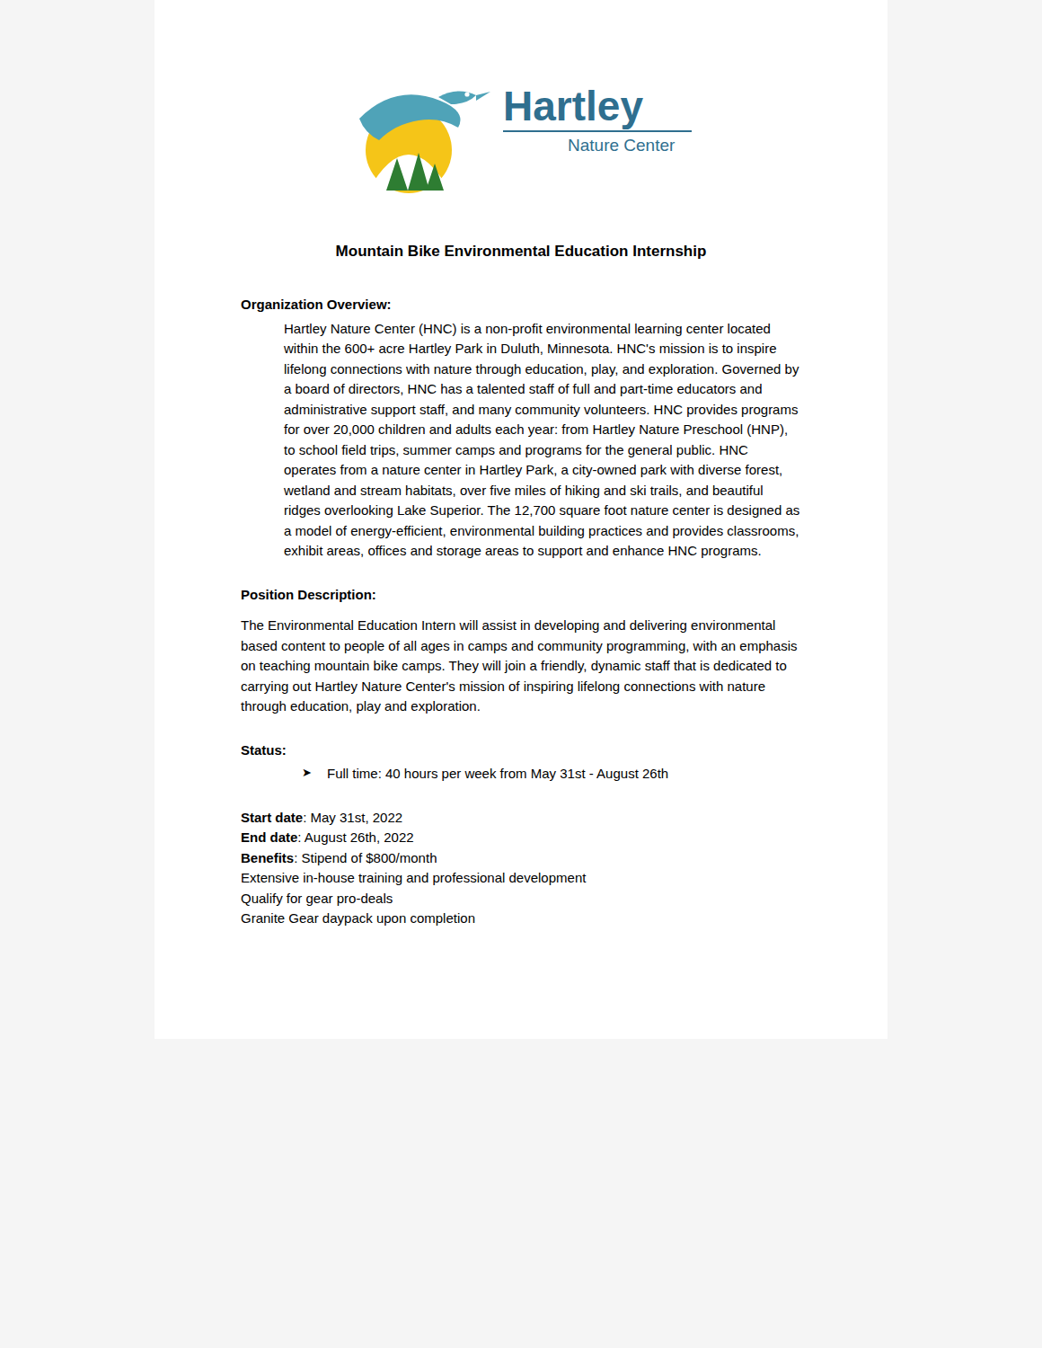Hartley Nature Center
Mountain Bike Environmental Education Internship
Organization Overview:
Hartley Nature Center (HNC) is a non-profit environmental learning center located within the 600+ acre Hartley Park in Duluth, Minnesota. HNC's mission is to inspire lifelong connections with nature through education, play, and exploration. Governed by a board of directors, HNC has a talented staff of full and part-time educators and administrative support staff, and many community volunteers. HNC provides programs for over 20,000 children and adults each year: from Hartley Nature Preschool (HNP), to school field trips, summer camps and programs for the general public. HNC operates from a nature center in Hartley Park, a city-owned park with diverse forest, wetland and stream habitats, over five miles of hiking and ski trails, and beautiful ridges overlooking Lake Superior. The 12,700 square foot nature center is designed as a model of energy-efficient, environmental building practices and provides classrooms, exhibit areas, offices and storage areas to support and enhance HNC programs.
Position Description:
The Environmental Education Intern will assist in developing and delivering environmental based content to people of all ages in camps and community programming, with an emphasis on teaching mountain bike camps. They will join a friendly, dynamic staff that is dedicated to carrying out Hartley Nature Center's mission of inspiring lifelong connections with nature through education, play and exploration.
Status:
Full time: 40 hours per week from May 31st - August 26th
Start date: May 31st, 2022
End date: August 26th, 2022
Benefits: Stipend of $800/month
Extensive in-house training and professional development
Qualify for gear pro-deals
Granite Gear daypack upon completion